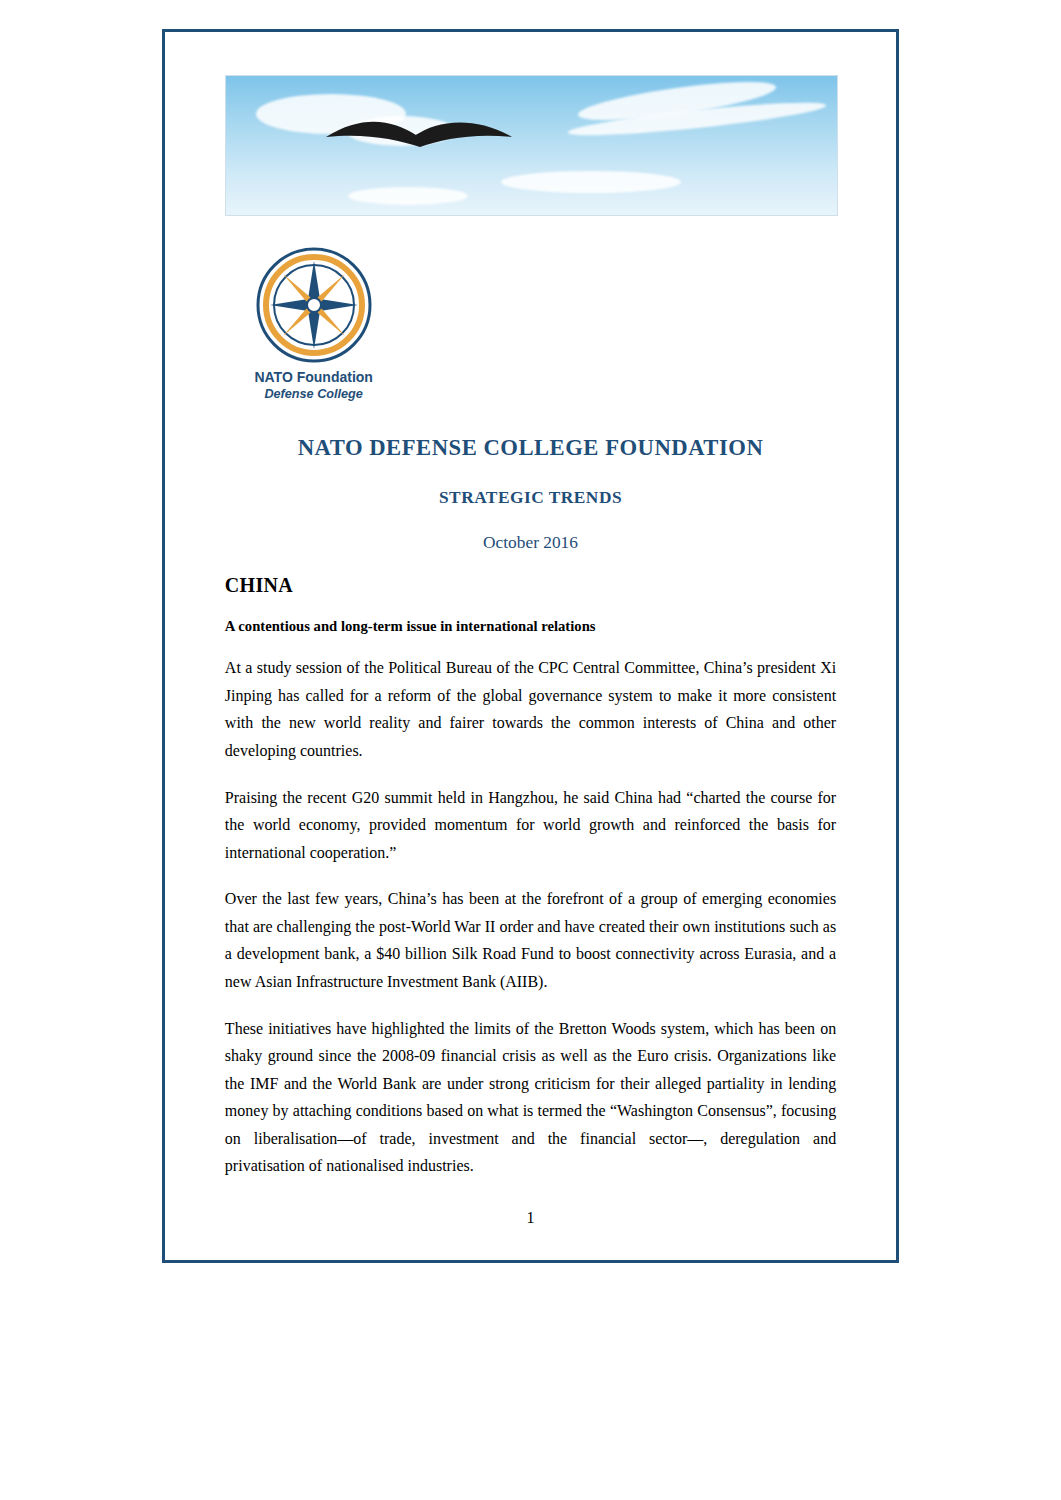NATO Foundation
Defense College
NATO DEFENSE COLLEGE FOUNDATION
STRATEGIC TRENDS
October 2016
CHINA
A contentious and long-term issue in international relations
At a study session of the Political Bureau of the CPC Central Committee, China’s president Xi Jinping has called for a reform of the global governance system to make it more consistent with the new world reality and fairer towards the common interests of China and other developing countries.
Praising the recent G20 summit held in Hangzhou, he said China had “charted the course for the world economy, provided momentum for world growth and reinforced the basis for international cooperation.”
Over the last few years, China’s has been at the forefront of a group of emerging economies that are challenging the post-World War II order and have created their own institutions such as a development bank, a $40 billion Silk Road Fund to boost connectivity across Eurasia, and a new Asian Infrastructure Investment Bank (AIIB).
These initiatives have highlighted the limits of the Bretton Woods system, which has been on shaky ground since the 2008-09 financial crisis as well as the Euro crisis. Organizations like the IMF and the World Bank are under strong criticism for their alleged partiality in lending money by attaching conditions based on what is termed the “Washington Consensus”, focusing on liberalisation—of trade, investment and the financial sector—, deregulation and privatisation of nationalised industries.
1